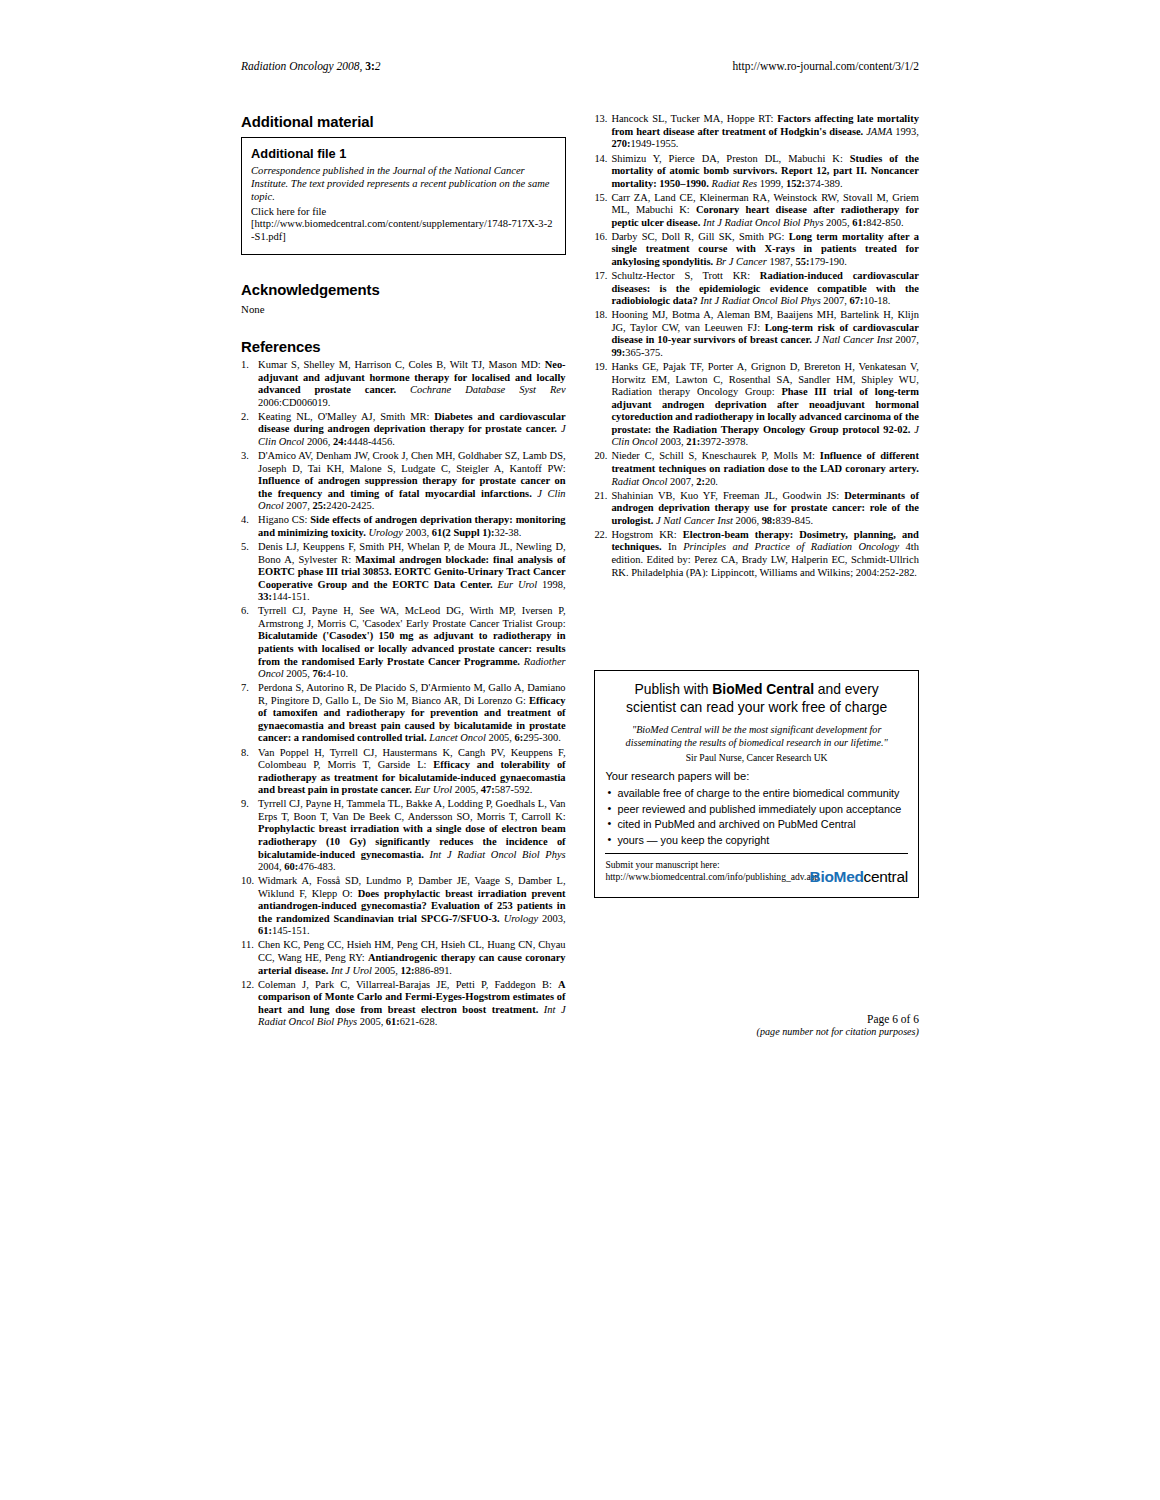Radiation Oncology 2008, 3: 2
http://www.ro-journal.com/content/3/1/2
Additional material
Additional file 1
Correspondence published in the Journal of the National Cancer Institute. The text provided represents a recent publication on the same topic.
Click here for file
[http://www.biomedcentral.com/content/supplementary/1748-717X-3-2-S1.pdf]
Acknowledgements
None
References
Kumar S, Shelley M, Harrison C, Coles B, Wilt TJ, Mason MD: Neo-adjuvant and adjuvant hormone therapy for localised and locally advanced prostate cancer. Cochrane Database Syst Rev 2006:CD006019.
Keating NL, O'Malley AJ, Smith MR: Diabetes and cardiovascular disease during androgen deprivation therapy for prostate cancer. J Clin Oncol 2006, 24: 4448-4456.
D'Amico AV, Denham JW, Crook J, Chen MH, Goldhaber SZ, Lamb DS, Joseph D, Tai KH, Malone S, Ludgate C, Steigler A, Kantoff PW: Influence of androgen suppression therapy for prostate cancer on the frequency and timing of fatal myocardial infarctions. J Clin Oncol 2007, 25: 2420-2425.
Higano CS: Side effects of androgen deprivation therapy: monitoring and minimizing toxicity. Urology 2003, 61(2 Suppl 1): 32-38.
Denis LJ, Keuppens F, Smith PH, Whelan P, de Moura JL, Newling D, Bono A, Sylvester R: Maximal androgen blockade: final analysis of EORTC phase III trial 30853. EORTC Genito-Urinary Tract Cancer Cooperative Group and the EORTC Data Center. Eur Urol 1998, 33: 144-151.
Tyrrell CJ, Payne H, See WA, McLeod DG, Wirth MP, Iversen P, Armstrong J, Morris C, 'Casodex' Early Prostate Cancer Trialist Group: Bicalutamide ('Casodex') 150 mg as adjuvant to radiotherapy in patients with localised or locally advanced prostate cancer: results from the randomised Early Prostate Cancer Programme. Radiother Oncol 2005, 76: 4-10.
Perdona S, Autorino R, De Placido S, D'Armiento M, Gallo A, Damiano R, Pingitore D, Gallo L, De Sio M, Bianco AR, Di Lorenzo G: Efficacy of tamoxifen and radiotherapy for prevention and treatment of gynaecomastia and breast pain caused by bicalutamide in prostate cancer: a randomised controlled trial. Lancet Oncol 2005, 6: 295-300.
Van Poppel H, Tyrrell CJ, Haustermans K, Cangh PV, Keuppens F, Colombeau P, Morris T, Garside L: Efficacy and tolerability of radiotherapy as treatment for bicalutamide-induced gynaecomastia and breast pain in prostate cancer. Eur Urol 2005, 47: 587-592.
Tyrrell CJ, Payne H, Tammela TL, Bakke A, Lodding P, Goedhals L, Van Erps T, Boon T, Van De Beek C, Andersson SO, Morris T, Carroll K: Prophylactic breast irradiation with a single dose of electron beam radiotherapy (10 Gy) significantly reduces the incidence of bicalutamide-induced gynecomastia. Int J Radiat Oncol Biol Phys 2004, 60: 476-483.
Widmark A, Fosså SD, Lundmo P, Damber JE, Vaage S, Damber L, Wiklund F, Klepp O: Does prophylactic breast irradiation prevent antiandrogen-induced gynecomastia? Evaluation of 253 patients in the randomized Scandinavian trial SPCG-7/SFUO-3. Urology 2003, 61: 145-151.
Chen KC, Peng CC, Hsieh HM, Peng CH, Hsieh CL, Huang CN, Chyau CC, Wang HE, Peng RY: Antiandrogenic therapy can cause coronary arterial disease. Int J Urol 2005, 12: 886-891.
Coleman J, Park C, Villarreal-Barajas JE, Petti P, Faddegon B: A comparison of Monte Carlo and Fermi-Eyges-Hogstrom estimates of heart and lung dose from breast electron boost treatment. Int J Radiat Oncol Biol Phys 2005, 61: 621-628.
Hancock SL, Tucker MA, Hoppe RT: Factors affecting late mortality from heart disease after treatment of Hodgkin's disease. JAMA 1993, 270: 1949-1955.
Shimizu Y, Pierce DA, Preston DL, Mabuchi K: Studies of the mortality of atomic bomb survivors. Report 12, part II. Noncancer mortality: 1950–1990. Radiat Res 1999, 152: 374-389.
Carr ZA, Land CE, Kleinerman RA, Weinstock RW, Stovall M, Griem ML, Mabuchi K: Coronary heart disease after radiotherapy for peptic ulcer disease. Int J Radiat Oncol Biol Phys 2005, 61: 842-850.
Darby SC, Doll R, Gill SK, Smith PG: Long term mortality after a single treatment course with X-rays in patients treated for ankylosing spondylitis. Br J Cancer 1987, 55: 179-190.
Schultz-Hector S, Trott KR: Radiation-induced cardiovascular diseases: is the epidemiologic evidence compatible with the radiobiologic data? Int J Radiat Oncol Biol Phys 2007, 67: 10-18.
Hooning MJ, Botma A, Aleman BM, Baaijens MH, Bartelink H, Klijn JG, Taylor CW, van Leeuwen FJ: Long-term risk of cardiovascular disease in 10-year survivors of breast cancer. J Natl Cancer Inst 2007, 99: 365-375.
Hanks GE, Pajak TF, Porter A, Grignon D, Brereton H, Venkatesan V, Horwitz EM, Lawton C, Rosenthal SA, Sandler HM, Shipley WU, Radiation therapy Oncology Group: Phase III trial of long-term adjuvant androgen deprivation after neoadjuvant hormonal cytoreduction and radiotherapy in locally advanced carcinoma of the prostate: the Radiation Therapy Oncology Group protocol 92-02. J Clin Oncol 2003, 21: 3972-3978.
Nieder C, Schill S, Kneschaurek P, Molls M: Influence of different treatment techniques on radiation dose to the LAD coronary artery. Radiat Oncol 2007, 2: 20.
Shahinian VB, Kuo YF, Freeman JL, Goodwin JS: Determinants of androgen deprivation therapy use for prostate cancer: role of the urologist. J Natl Cancer Inst 2006, 98: 839-845.
Hogstrom KR: Electron-beam therapy: Dosimetry, planning, and techniques. In Principles and Practice of Radiation Oncology 4th edition. Edited by: Perez CA, Brady LW, Halperin EC, Schmidt-Ullrich RK. Philadelphia (PA): Lippincott, Williams and Wilkins; 2004:252-282.
Publish with BioMed Central and every
scientist can read your work free of charge
"BioMed Central will be the most significant development for disseminating the results of biomedical research in our lifetime." Sir Paul Nurse, Cancer Research UK
Your research papers will be:
available free of charge to the entire biomedical community
peer reviewed and published immediately upon acceptance
cited in PubMed and archived on PubMed Central
yours — you keep the copyright
Submit your manuscript here:
http://www.biomedcentral.com/info/publishing_adv.asp BioMed central
Page 6 of 6
(page number not for citation purposes)